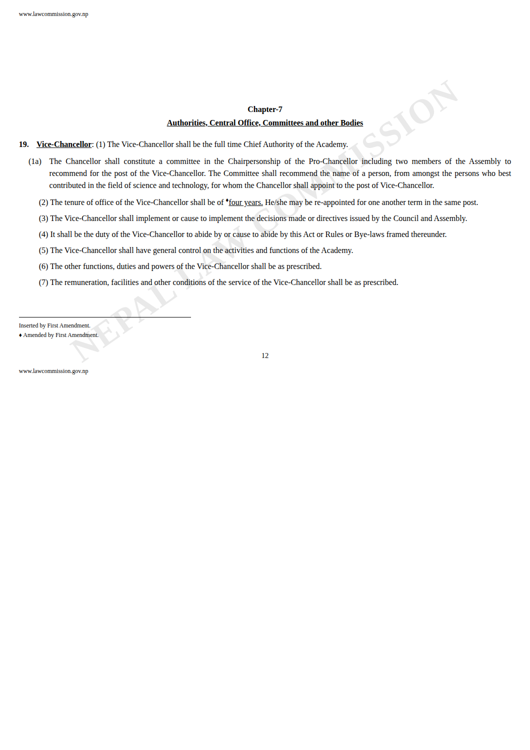NEPAL LAW COMMISSION
www.lawcommission.gov.np
Chapter-7
Authorities, Central Office, Committees and other Bodies
19.
Vice-Chancellor: (1) The Vice-Chancellor shall be the full time Chief Authority of the Academy.
(1a)
The Chancellor shall constitute a committee in the Chairpersonship of the Pro-Chancellor including two members of the Assembly to recommend for the post of the Vice-Chancellor. The Committee shall recommend the name of a person, from amongst the persons who best contributed in the field of science and technology, for whom the Chancellor shall appoint to the post of Vice-Chancellor.
(2) The tenure of office of the Vice-Chancellor shall be of ♦four years. He/she may be re-appointed for one another term in the same post.
(3) The Vice-Chancellor shall implement or cause to implement the decisions made or directives issued by the Council and Assembly.
(4) It shall be the duty of the Vice-Chancellor to abide by or cause to abide by this Act or Rules or Bye-laws framed thereunder.
(5) The Vice-Chancellor shall have general control on the activities and functions of the Academy.
(6) The other functions, duties and powers of the Vice-Chancellor shall be as prescribed.
(7) The remuneration, facilities and other conditions of the service of the Vice-Chancellor shall be as prescribed.
Inserted by First Amendment.
♦ Amended by First Amendment.
12
www.lawcommission.gov.np